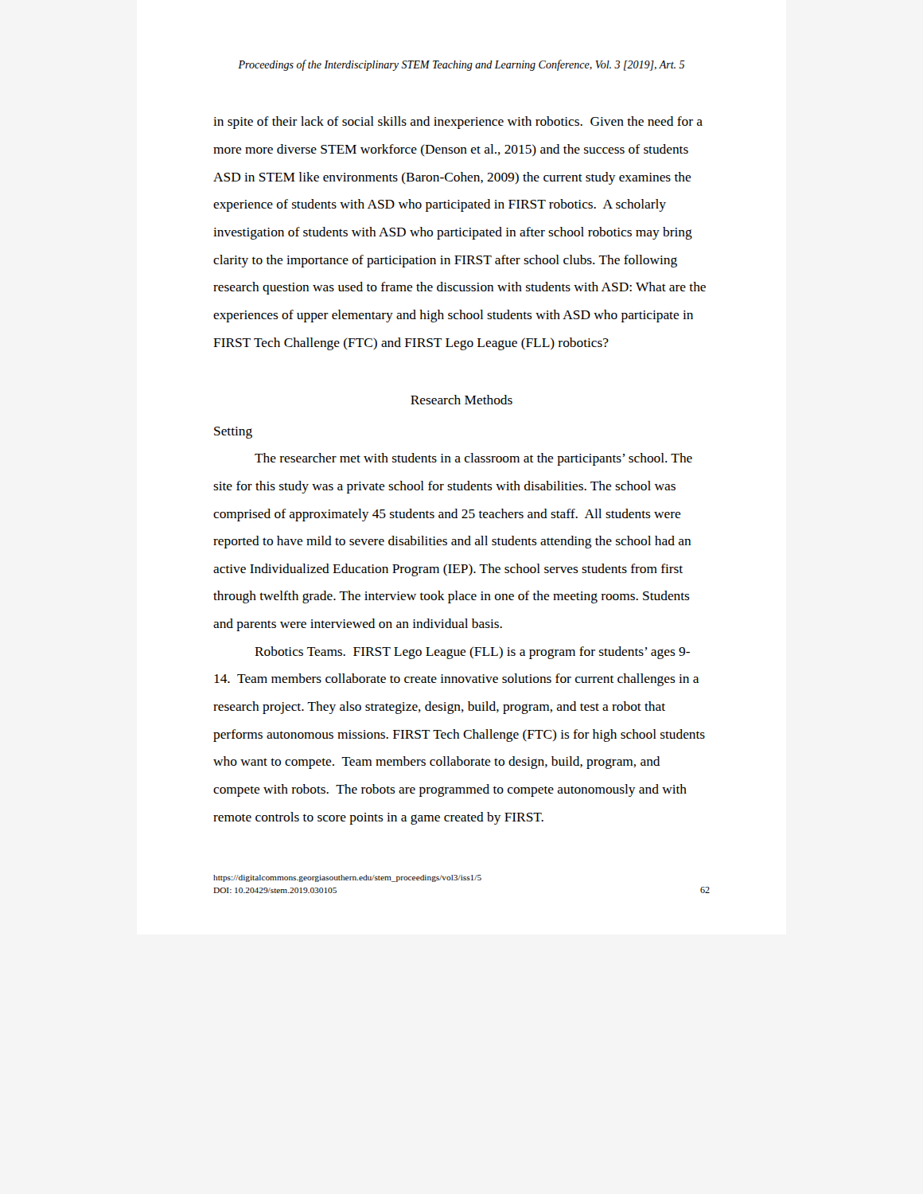Proceedings of the Interdisciplinary STEM Teaching and Learning Conference, Vol. 3 [2019], Art. 5
in spite of their lack of social skills and inexperience with robotics. Given the need for a more more diverse STEM workforce (Denson et al., 2015) and the success of students ASD in STEM like environments (Baron-Cohen, 2009) the current study examines the experience of students with ASD who participated in FIRST robotics. A scholarly investigation of students with ASD who participated in after school robotics may bring clarity to the importance of participation in FIRST after school clubs. The following research question was used to frame the discussion with students with ASD: What are the experiences of upper elementary and high school students with ASD who participate in FIRST Tech Challenge (FTC) and FIRST Lego League (FLL) robotics?
Research Methods
Setting
The researcher met with students in a classroom at the participants’ school. The site for this study was a private school for students with disabilities. The school was comprised of approximately 45 students and 25 teachers and staff. All students were reported to have mild to severe disabilities and all students attending the school had an active Individualized Education Program (IEP). The school serves students from first through twelfth grade. The interview took place in one of the meeting rooms. Students and parents were interviewed on an individual basis.
Robotics Teams. FIRST Lego League (FLL) is a program for students’ ages 9-14. Team members collaborate to create innovative solutions for current challenges in a research project. They also strategize, design, build, program, and test a robot that performs autonomous missions. FIRST Tech Challenge (FTC) is for high school students who want to compete. Team members collaborate to design, build, program, and compete with robots. The robots are programmed to compete autonomously and with remote controls to score points in a game created by FIRST.
https://digitalcommons.georgiasouthern.edu/stem_proceedings/vol3/iss1/5
DOI: 10.20429/stem.2019.030105
62